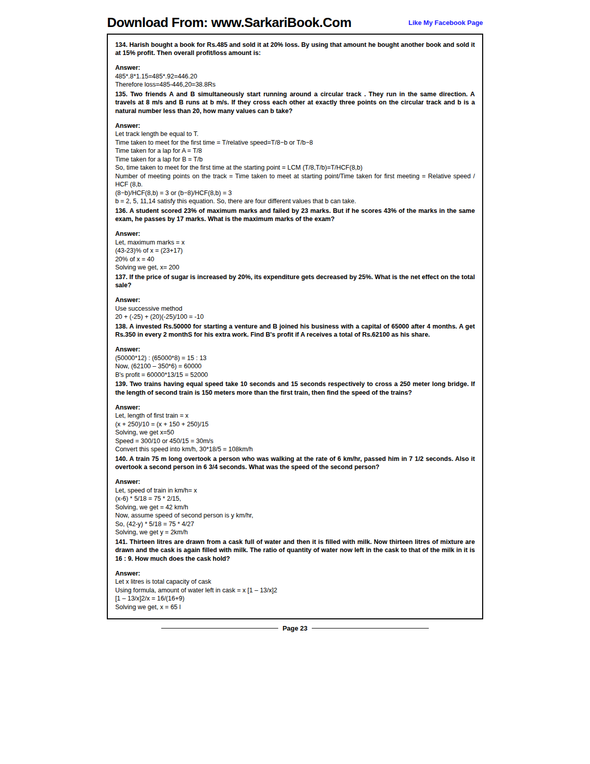Download From: www.SarkariBook.Com
Like My Facebook Page
134. Harish bought a book for Rs.485 and sold it at 20% loss. By using that amount he bought another book and sold it at 15% profit. Then overall profit/loss amount is:
Answer:
485*.8*1.15=485*.92=446.20
Therefore loss=485-446,20=38.8Rs
135. Two friends A and B simultaneously start running around a circular track . They run in the same direction. A travels at 8 m/s and B runs at b m/s. If they cross each other at exactly three points on the circular track and b is a natural number less than 20, how many values can b take?
Answer:
Let track length be equal to T.
Time taken to meet for the first time = T/relative speed=T/8−b or T/b−8
Time taken for a lap for A = T/8
Time taken for a lap for B = T/b
So, time taken to meet for the first time at the starting point = LCM (T/8,T/b)=T/HCF(8,b)
Number of meeting points on the track = Time taken to meet at starting point/Time taken for first meeting = Relative speed / HCF (8,b.
(8−b)/HCF(8,b) = 3 or (b−8)/HCF(8,b) = 3
b = 2, 5, 11,14 satisfy this equation. So, there are four different values that b can take.
136. A student scored 23% of maximum marks and failed by 23 marks. But if he scores 43% of the marks in the same exam, he passes by 17 marks. What is the maximum marks of the exam?
Answer:
Let, maximum marks = x
(43-23)% of x = (23+17)
20% of x = 40
Solving we get, x= 200
137. If the price of sugar is increased by 20%, its expenditure gets decreased by 25%. What is the net effect on the total sale?
Answer:
Use successive method
20 + (-25) + (20)(-25)/100 = -10
138. A invested Rs.50000 for starting a venture and B joined his business with a capital of 65000 after 4 months. A get Rs.350 in every 2 monthS for his extra work. Find B's profit if A receives a total of Rs.62100 as his share.
Answer:
(50000*12) : (65000*8) = 15 : 13
Now, (62100 – 350*6) = 60000
B's profit = 60000*13/15 = 52000
139. Two trains having equal speed take 10 seconds and 15 seconds respectively to cross a 250 meter long bridge. If the length of second train is 150 meters more than the first train, then find the speed of the trains?
Answer:
Let, length of first train = x
(x + 250)/10 = (x + 150 + 250)/15
Solving, we get x=50
Speed = 300/10 or 450/15 = 30m/s
Convert this speed into km/h, 30*18/5 = 108km/h
140. A train 75 m long overtook a person who was walking at the rate of 6 km/hr, passed him in 7 1/2 seconds. Also it overtook a second person in 6 3/4 seconds. What was the speed of the second person?
Answer:
Let, speed of train in km/h= x
(x-6) * 5/18 = 75 * 2/15,
Solving, we get = 42 km/h
Now, assume speed of second person is y km/hr,
So, (42-y) * 5/18 = 75 * 4/27
Solving, we get y = 2km/h
141. Thirteen litres are drawn from a cask full of water and then it is filled with milk. Now thirteen litres of mixture are drawn and the cask is again filled with milk. The ratio of quantity of water now left in the cask to that of the milk in it is 16 : 9. How much does the cask hold?
Answer:
Let x litres is total capacity of cask
Using formula, amount of water left in cask = x [1 – 13/x]2
[1 – 13/x]2/x = 16/(16+9)
Solving we get, x = 65 l
Page 23